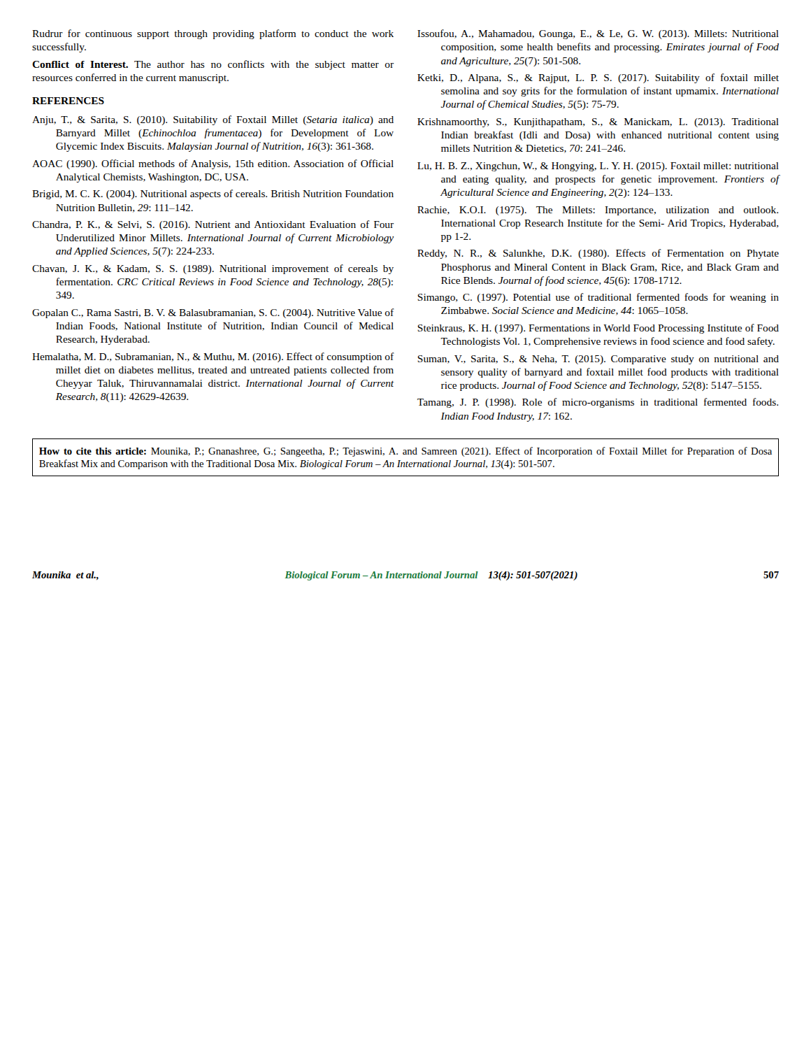Rudrur for continuous support through providing platform to conduct the work successfully.
Conflict of Interest. The author has no conflicts with the subject matter or resources conferred in the current manuscript.
REFERENCES
Anju, T., & Sarita, S. (2010). Suitability of Foxtail Millet (Setaria italica) and Barnyard Millet (Echinochloa frumentacea) for Development of Low Glycemic Index Biscuits. Malaysian Journal of Nutrition, 16(3): 361-368.
AOAC (1990). Official methods of Analysis, 15th edition. Association of Official Analytical Chemists, Washington, DC, USA.
Brigid, M. C. K. (2004). Nutritional aspects of cereals. British Nutrition Foundation Nutrition Bulletin, 29: 111–142.
Chandra, P. K., & Selvi, S. (2016). Nutrient and Antioxidant Evaluation of Four Underutilized Minor Millets. International Journal of Current Microbiology and Applied Sciences, 5(7): 224-233.
Chavan, J. K., & Kadam, S. S. (1989). Nutritional improvement of cereals by fermentation. CRC Critical Reviews in Food Science and Technology, 28(5): 349.
Gopalan C., Rama Sastri, B. V. & Balasubramanian, S. C. (2004). Nutritive Value of Indian Foods, National Institute of Nutrition, Indian Council of Medical Research, Hyderabad.
Hemalatha, M. D., Subramanian, N., & Muthu, M. (2016). Effect of consumption of millet diet on diabetes mellitus, treated and untreated patients collected from Cheyyar Taluk, Thiruvannamalai district. International Journal of Current Research, 8(11): 42629-42639.
Issoufou, A., Mahamadou, Gounga, E., & Le, G. W. (2013). Millets: Nutritional composition, some health benefits and processing. Emirates journal of Food and Agriculture, 25(7): 501-508.
Ketki, D., Alpana, S., & Rajput, L. P. S. (2017). Suitability of foxtail millet semolina and soy grits for the formulation of instant upmamix. International Journal of Chemical Studies, 5(5): 75-79.
Krishnamoorthy, S., Kunjithapatham, S., & Manickam, L. (2013). Traditional Indian breakfast (Idli and Dosa) with enhanced nutritional content using millets Nutrition & Dietetics, 70: 241–246.
Lu, H. B. Z., Xingchun, W., & Hongying, L. Y. H. (2015). Foxtail millet: nutritional and eating quality, and prospects for genetic improvement. Frontiers of Agricultural Science and Engineering, 2(2): 124–133.
Rachie, K.O.I. (1975). The Millets: Importance, utilization and outlook. International Crop Research Institute for the Semi- Arid Tropics, Hyderabad, pp 1-2.
Reddy, N. R., & Salunkhe, D.K. (1980). Effects of Fermentation on Phytate Phosphorus and Mineral Content in Black Gram, Rice, and Black Gram and Rice Blends. Journal of food science, 45(6): 1708-1712.
Simango, C. (1997). Potential use of traditional fermented foods for weaning in Zimbabwe. Social Science and Medicine, 44: 1065–1058.
Steinkraus, K. H. (1997). Fermentations in World Food Processing Institute of Food Technologists Vol. 1, Comprehensive reviews in food science and food safety.
Suman, V., Sarita, S., & Neha, T. (2015). Comparative study on nutritional and sensory quality of barnyard and foxtail millet food products with traditional rice products. Journal of Food Science and Technology, 52(8): 5147–5155.
Tamang, J. P. (1998). Role of micro-organisms in traditional fermented foods. Indian Food Industry, 17: 162.
How to cite this article: Mounika, P.; Gnanashree, G.; Sangeetha, P.; Tejaswini, A. and Samreen (2021). Effect of Incorporation of Foxtail Millet for Preparation of Dosa Breakfast Mix and Comparison with the Traditional Dosa Mix. Biological Forum – An International Journal, 13(4): 501-507.
Mounika et al., Biological Forum – An International Journal 13(4): 501-507(2021) 507